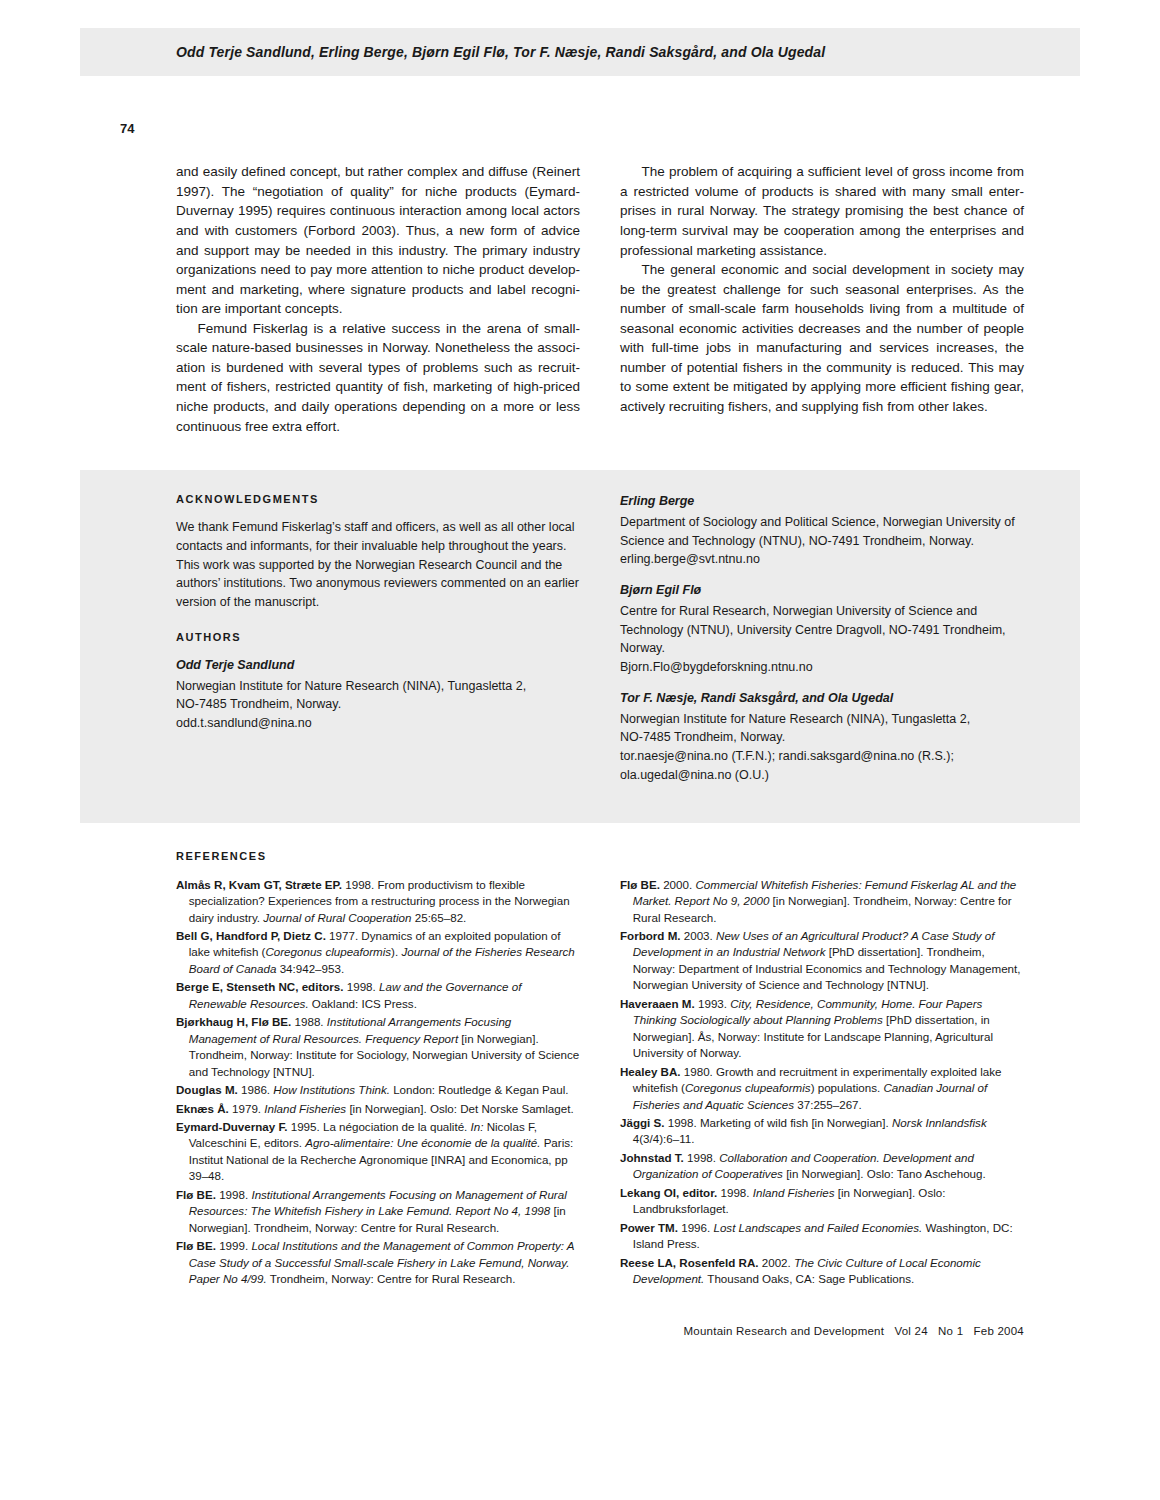Odd Terje Sandlund, Erling Berge, Bjørn Egil Flø, Tor F. Næsje, Randi Saksgård, and Ola Ugedal
74
and easily defined concept, but rather complex and diffuse (Reinert 1997). The “negotiation of quality” for niche products (Eymard-Duvernay 1995) requires continuous interaction among local actors and with customers (Forbord 2003). Thus, a new form of advice and support may be needed in this industry. The primary industry organizations need to pay more attention to niche product development and marketing, where signature products and label recognition are important concepts.
Femund Fiskerlag is a relative success in the arena of small-scale nature-based businesses in Norway. Nonetheless the association is burdened with several types of problems such as recruitment of fishers, restricted quantity of fish, marketing of high-priced niche products, and daily operations depending on a more or less continuous free extra effort.
The problem of acquiring a sufficient level of gross income from a restricted volume of products is shared with many small enterprises in rural Norway. The strategy promising the best chance of long-term survival may be cooperation among the enterprises and professional marketing assistance.
The general economic and social development in society may be the greatest challenge for such seasonal enterprises. As the number of small-scale farm households living from a multitude of seasonal economic activities decreases and the number of people with full-time jobs in manufacturing and services increases, the number of potential fishers in the community is reduced. This may to some extent be mitigated by applying more efficient fishing gear, actively recruiting fishers, and supplying fish from other lakes.
Acknowledgments
We thank Femund Fiskerlag’s staff and officers, as well as all other local contacts and informants, for their invaluable help throughout the years. This work was supported by the Norwegian Research Council and the authors’ institutions. Two anonymous reviewers commented on an earlier version of the manuscript.
Authors
Odd Terje Sandlund
Norwegian Institute for Nature Research (NINA), Tungasletta 2,
NO-7485 Trondheim, Norway.
odd.t.sandlund@nina.no
Erling Berge
Department of Sociology and Political Science, Norwegian University of Science and Technology (NTNU), NO-7491 Trondheim, Norway.
erling.berge@svt.ntnu.no
Bjørn Egil Flø
Centre for Rural Research, Norwegian University of Science and Technology (NTNU), University Centre Dragvoll, NO-7491 Trondheim, Norway.
Bjorn.Flo@bygdeforskning.ntnu.no
Tor F. Næsje, Randi Saksgård, and Ola Ugedal
Norwegian Institute for Nature Research (NINA), Tungasletta 2,
NO-7485 Trondheim, Norway.
tor.naesje@nina.no (T.F.N.); randi.saksgard@nina.no (R.S.);
ola.ugedal@nina.no (O.U.)
REFERENCES
Almås R, Kvam GT, Stræte EP. 1998. From productivism to flexible specialization? Experiences from a restructuring process in the Norwegian dairy industry. Journal of Rural Cooperation 25:65–82.
Bell G, Handford P, Dietz C. 1977. Dynamics of an exploited population of lake whitefish (Coregonus clupeaformis). Journal of the Fisheries Research Board of Canada 34:942–953.
Berge E, Stenseth NC, editors. 1998. Law and the Governance of Renewable Resources. Oakland: ICS Press.
Bjørkhaug H, Flø BE. 1988. Institutional Arrangements Focusing Management of Rural Resources. Frequency Report [in Norwegian]. Trondheim, Norway: Institute for Sociology, Norwegian University of Science and Technology [NTNU].
Douglas M. 1986. How Institutions Think. London: Routledge & Kegan Paul.
Eknæs Å. 1979. Inland Fisheries [in Norwegian]. Oslo: Det Norske Samlaget.
Eymard-Duvernay F. 1995. La négociation de la qualité. In: Nicolas F, Valceschini E, editors. Agro-alimentaire: Une économie de la qualité. Paris: Institut National de la Recherche Agronomique [INRA] and Economica, pp 39–48.
Flø BE. 1998. Institutional Arrangements Focusing on Management of Rural Resources: The Whitefish Fishery in Lake Femund. Report No 4, 1998 [in Norwegian]. Trondheim, Norway: Centre for Rural Research.
Flø BE. 1999. Local Institutions and the Management of Common Property: A Case Study of a Successful Small-scale Fishery in Lake Femund, Norway. Paper No 4/99. Trondheim, Norway: Centre for Rural Research.
Flø BE. 2000. Commercial Whitefish Fisheries: Femund Fiskerlag AL and the Market. Report No 9, 2000 [in Norwegian]. Trondheim, Norway: Centre for Rural Research.
Forbord M. 2003. New Uses of an Agricultural Product? A Case Study of Development in an Industrial Network [PhD dissertation]. Trondheim, Norway: Department of Industrial Economics and Technology Management, Norwegian University of Science and Technology [NTNU].
Haveraaen M. 1993. City, Residence, Community, Home. Four Papers Thinking Sociologically about Planning Problems [PhD dissertation, in Norwegian]. Ås, Norway: Institute for Landscape Planning, Agricultural University of Norway.
Healey BA. 1980. Growth and recruitment in experimentally exploited lake whitefish (Coregonus clupeaformis) populations. Canadian Journal of Fisheries and Aquatic Sciences 37:255–267.
Jäggi S. 1998. Marketing of wild fish [in Norwegian]. Norsk Innlandsfisk 4(3/4):6–11.
Johnstad T. 1998. Collaboration and Cooperation. Development and Organization of Cooperatives [in Norwegian]. Oslo: Tano Aschehoug.
Lekang OI, editor. 1998. Inland Fisheries [in Norwegian]. Oslo: Landbruksforlaget.
Power TM. 1996. Lost Landscapes and Failed Economies. Washington, DC: Island Press.
Reese LA, Rosenfeld RA. 2002. The Civic Culture of Local Economic Development. Thousand Oaks, CA: Sage Publications.
Mountain Research and Development Vol 24 No 1 Feb 2004